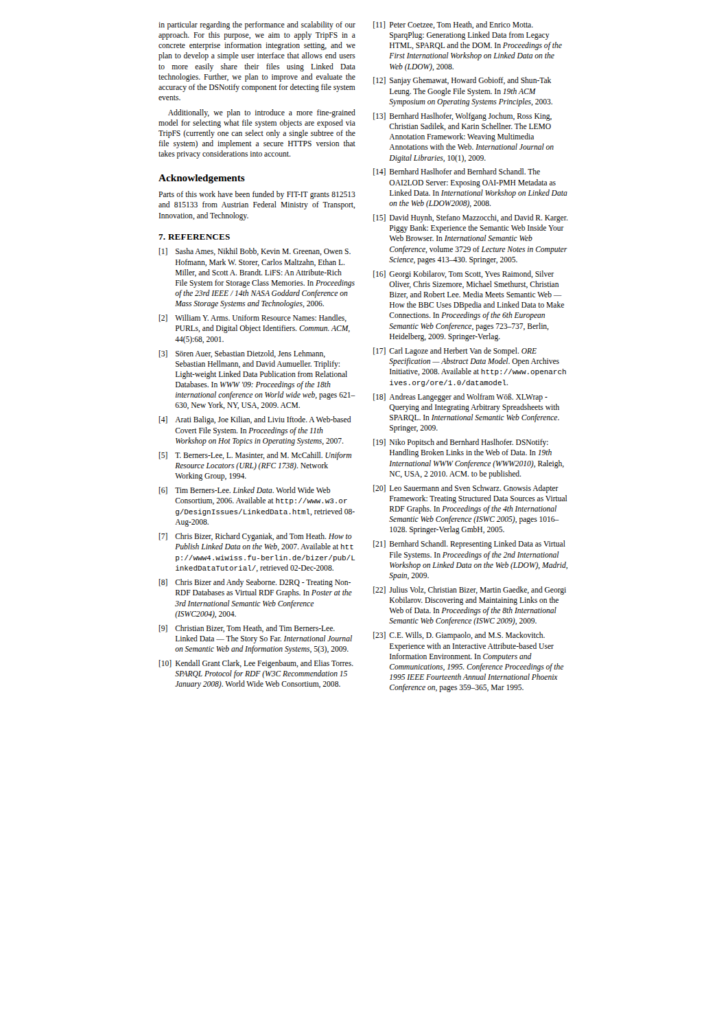in particular regarding the performance and scalability of our approach. For this purpose, we aim to apply TripFS in a concrete enterprise information integration setting, and we plan to develop a simple user interface that allows end users to more easily share their files using Linked Data technologies. Further, we plan to improve and evaluate the accuracy of the DSNotify component for detecting file system events.
Additionally, we plan to introduce a more fine-grained model for selecting what file system objects are exposed via TripFS (currently one can select only a single subtree of the file system) and implement a secure HTTPS version that takes privacy considerations into account.
Acknowledgements
Parts of this work have been funded by FIT-IT grants 812513 and 815133 from Austrian Federal Ministry of Transport, Innovation, and Technology.
7. REFERENCES
Sasha Ames, Nikhil Bobb, Kevin M. Greenan, Owen S. Hofmann, Mark W. Storer, Carlos Maltzahn, Ethan L. Miller, and Scott A. Brandt. LiFS: An Attribute-Rich File System for Storage Class Memories. In Proceedings of the 23rd IEEE / 14th NASA Goddard Conference on Mass Storage Systems and Technologies, 2006.
William Y. Arms. Uniform Resource Names: Handles, PURLs, and Digital Object Identifiers. Commun. ACM, 44(5):68, 2001.
Sören Auer, Sebastian Dietzold, Jens Lehmann, Sebastian Hellmann, and David Aumueller. Triplify: Light-weight Linked Data Publication from Relational Databases. In WWW '09: Proceedings of the 18th international conference on World wide web, pages 621–630, New York, NY, USA, 2009. ACM.
Arati Baliga, Joe Kilian, and Liviu Iftode. A Web-based Covert File System. In Proceedings of the 11th Workshop on Hot Topics in Operating Systems, 2007.
T. Berners-Lee, L. Masinter, and M. McCahill. Uniform Resource Locators (URL) (RFC 1738). Network Working Group, 1994.
Tim Berners-Lee. Linked Data. World Wide Web Consortium, 2006. Available at http://www.w3.org/DesignIssues/LinkedData.html, retrieved 08-Aug-2008.
Chris Bizer, Richard Cyganiak, and Tom Heath. How to Publish Linked Data on the Web, 2007. Available at http://www4.wiwiss.fu-berlin.de/bizer/pub/LinkedDataTutorial/, retrieved 02-Dec-2008.
Chris Bizer and Andy Seaborne. D2RQ - Treating Non-RDF Databases as Virtual RDF Graphs. In Poster at the 3rd International Semantic Web Conference (ISWC2004), 2004.
Christian Bizer, Tom Heath, and Tim Berners-Lee. Linked Data — The Story So Far. International Journal on Semantic Web and Information Systems, 5(3), 2009.
Kendall Grant Clark, Lee Feigenbaum, and Elias Torres. SPARQL Protocol for RDF (W3C Recommendation 15 January 2008). World Wide Web Consortium, 2008.
Peter Coetzee, Tom Heath, and Enrico Motta. SparqPlug: Generationg Linked Data from Legacy HTML, SPARQL and the DOM. In Proceedings of the First International Workshop on Linked Data on the Web (LDOW), 2008.
Sanjay Ghemawat, Howard Gobioff, and Shun-Tak Leung. The Google File System. In 19th ACM Symposium on Operating Systems Principles, 2003.
Bernhard Haslhofer, Wolfgang Jochum, Ross King, Christian Sadilek, and Karin Schellner. The LEMO Annotation Framework: Weaving Multimedia Annotations with the Web. International Journal on Digital Libraries, 10(1), 2009.
Bernhard Haslhofer and Bernhard Schandl. The OAI2LOD Server: Exposing OAI-PMH Metadata as Linked Data. In International Workshop on Linked Data on the Web (LDOW2008), 2008.
David Huynh, Stefano Mazzocchi, and David R. Karger. Piggy Bank: Experience the Semantic Web Inside Your Web Browser. In International Semantic Web Conference, volume 3729 of Lecture Notes in Computer Science, pages 413–430. Springer, 2005.
Georgi Kobilarov, Tom Scott, Yves Raimond, Silver Oliver, Chris Sizemore, Michael Smethurst, Christian Bizer, and Robert Lee. Media Meets Semantic Web — How the BBC Uses DBpedia and Linked Data to Make Connections. In Proceedings of the 6th European Semantic Web Conference, pages 723–737, Berlin, Heidelberg, 2009. Springer-Verlag.
Carl Lagoze and Herbert Van de Sompel. ORE Specification — Abstract Data Model. Open Archives Initiative, 2008. Available at http://www.openarchives.org/ore/1.0/datamodel.
Andreas Langegger and Wolfram Wöß. XLWrap - Querying and Integrating Arbitrary Spreadsheets with SPARQL. In International Semantic Web Conference. Springer, 2009.
Niko Popitsch and Bernhard Haslhofer. DSNotify: Handling Broken Links in the Web of Data. In 19th International WWW Conference (WWW2010), Raleigh, NC, USA, 2 2010. ACM. to be published.
Leo Sauermann and Sven Schwarz. Gnowsis Adapter Framework: Treating Structured Data Sources as Virtual RDF Graphs. In Proceedings of the 4th International Semantic Web Conference (ISWC 2005), pages 1016–1028. Springer-Verlag GmbH, 2005.
Bernhard Schandl. Representing Linked Data as Virtual File Systems. In Proceedings of the 2nd International Workshop on Linked Data on the Web (LDOW), Madrid, Spain, 2009.
Julius Volz, Christian Bizer, Martin Gaedke, and Georgi Kobilarov. Discovering and Maintaining Links on the Web of Data. In Proceedings of the 8th International Semantic Web Conference (ISWC 2009), 2009.
C.E. Wills, D. Giampaolo, and M.S. Mackovitch. Experience with an Interactive Attribute-based User Information Environment. In Computers and Communications, 1995. Conference Proceedings of the 1995 IEEE Fourteenth Annual International Phoenix Conference on, pages 359–365, Mar 1995.